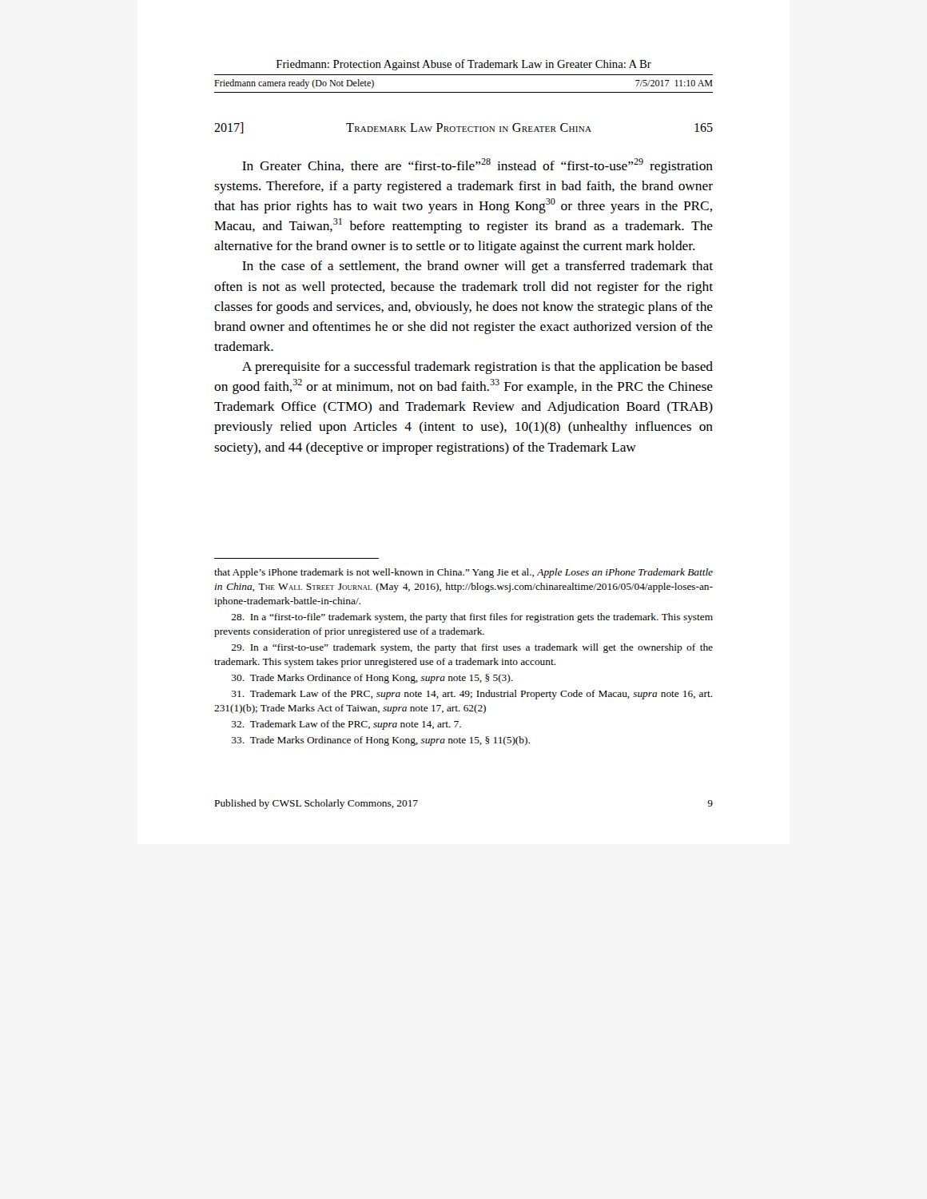Friedmann: Protection Against Abuse of Trademark Law in Greater China: A Br
Friedmann camera ready (Do Not Delete) 7/5/2017 11:10 AM
2017] Trademark Law Protection in Greater China 165
In Greater China, there are “first-to-file”28 instead of “first-to-use”29 registration systems. Therefore, if a party registered a trademark first in bad faith, the brand owner that has prior rights has to wait two years in Hong Kong30 or three years in the PRC, Macau, and Taiwan,31 before reattempting to register its brand as a trademark. The alternative for the brand owner is to settle or to litigate against the current mark holder.
In the case of a settlement, the brand owner will get a transferred trademark that often is not as well protected, because the trademark troll did not register for the right classes for goods and services, and, obviously, he does not know the strategic plans of the brand owner and oftentimes he or she did not register the exact authorized version of the trademark.
A prerequisite for a successful trademark registration is that the application be based on good faith,32 or at minimum, not on bad faith.33 For example, in the PRC the Chinese Trademark Office (CTMO) and Trademark Review and Adjudication Board (TRAB) previously relied upon Articles 4 (intent to use), 10(1)(8) (unhealthy influences on society), and 44 (deceptive or improper registrations) of the Trademark Law
that Apple’s iPhone trademark is not well-known in China.” Yang Jie et al., Apple Loses an iPhone Trademark Battle in China, The Wall Street Journal (May 4, 2016), http://blogs.wsj.com/chinarealtime/2016/05/04/apple-loses-an-iphone-trademark-battle-in-china/.
28. In a “first-to-file” trademark system, the party that first files for registration gets the trademark. This system prevents consideration of prior unregistered use of a trademark.
29. In a “first-to-use” trademark system, the party that first uses a trademark will get the ownership of the trademark. This system takes prior unregistered use of a trademark into account.
30. Trade Marks Ordinance of Hong Kong, supra note 15, § 5(3).
31. Trademark Law of the PRC, supra note 14, art. 49; Industrial Property Code of Macau, supra note 16, art. 231(1)(b); Trade Marks Act of Taiwan, supra note 17, art. 62(2)
32. Trademark Law of the PRC, supra note 14, art. 7.
33. Trade Marks Ordinance of Hong Kong, supra note 15, § 11(5)(b).
Published by CWSL Scholarly Commons, 2017 9